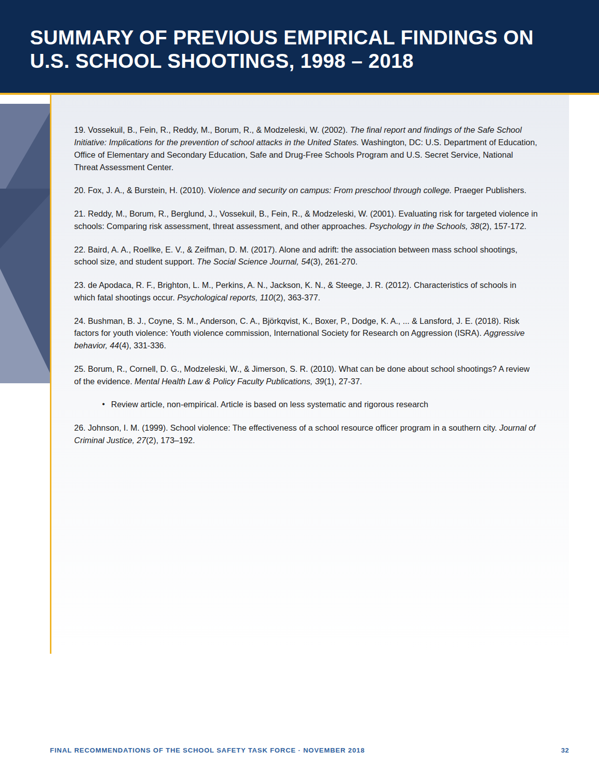Summary of Previous Empirical Findings on U.S. School Shootings, 1998 – 2018
19. Vossekuil, B., Fein, R., Reddy, M., Borum, R., & Modzeleski, W. (2002). The final report and findings of the Safe School Initiative: Implications for the prevention of school attacks in the United States. Washington, DC: U.S. Department of Education, Office of Elementary and Secondary Education, Safe and Drug-Free Schools Program and U.S. Secret Service, National Threat Assessment Center.
20. Fox, J. A., & Burstein, H. (2010). Violence and security on campus: From preschool through college. Praeger Publishers.
21. Reddy, M., Borum, R., Berglund, J., Vossekuil, B., Fein, R., & Modzeleski, W. (2001). Evaluating risk for targeted violence in schools: Comparing risk assessment, threat assessment, and other approaches. Psychology in the Schools, 38(2), 157-172.
22. Baird, A. A., Roellke, E. V., & Zeifman, D. M. (2017). Alone and adrift: the association between mass school shootings, school size, and student support. The Social Science Journal, 54(3), 261-270.
23. de Apodaca, R. F., Brighton, L. M., Perkins, A. N., Jackson, K. N., & Steege, J. R. (2012). Characteristics of schools in which fatal shootings occur. Psychological reports, 110(2), 363-377.
24. Bushman, B. J., Coyne, S. M., Anderson, C. A., Björkqvist, K., Boxer, P., Dodge, K. A., ... & Lansford, J. E. (2018). Risk factors for youth violence: Youth violence commission, International Society for Research on Aggression (ISRA). Aggressive behavior, 44(4), 331-336.
25. Borum, R., Cornell, D. G., Modzeleski, W., & Jimerson, S. R. (2010). What can be done about school shootings? A review of the evidence. Mental Health Law & Policy Faculty Publications, 39(1), 27-37.
Review article, non-empirical. Article is based on less systematic and rigorous research
26. Johnson, I. M. (1999). School violence: The effectiveness of a school resource officer program in a southern city. Journal of Criminal Justice, 27(2), 173–192.
Final Recommendations of the School Safety Task Force · November 2018 32